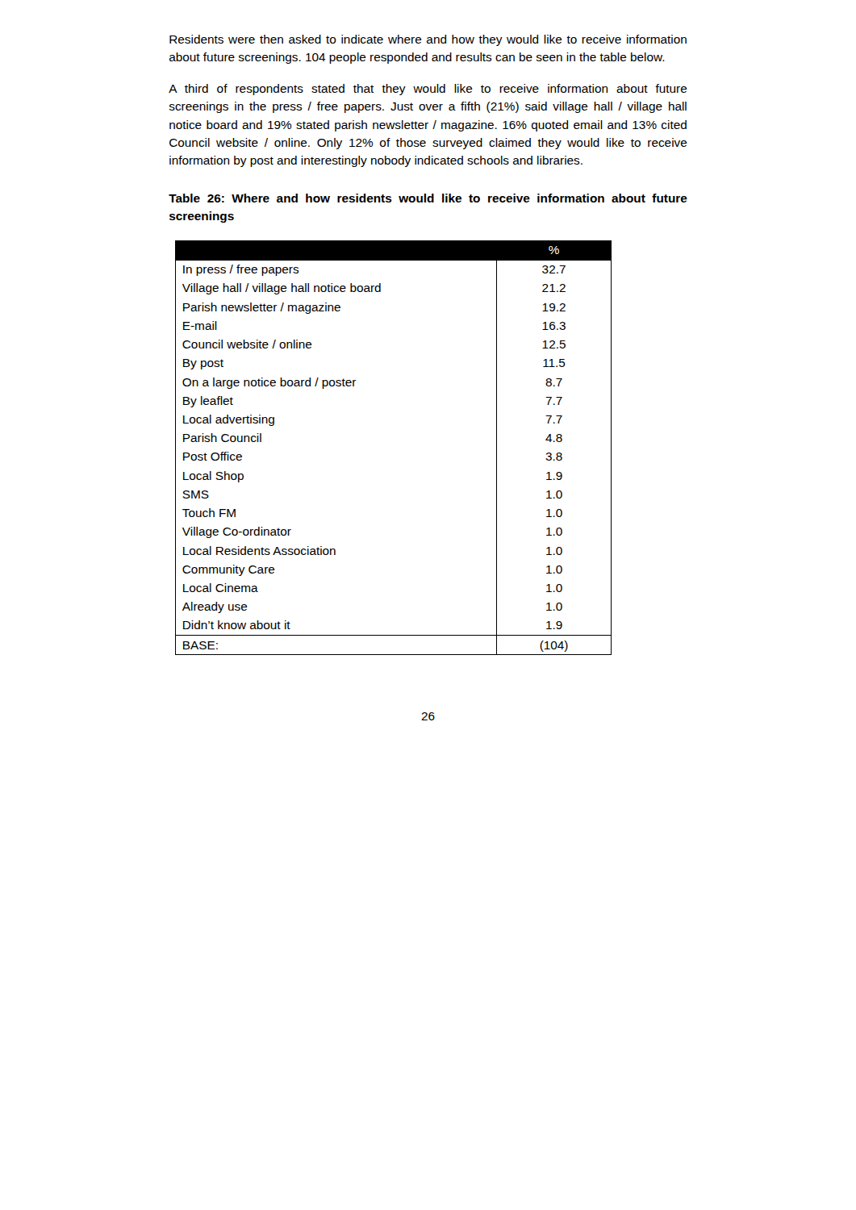Residents were then asked to indicate where and how they would like to receive information about future screenings. 104 people responded and results can be seen in the table below.
A third of respondents stated that they would like to receive information about future screenings in the press / free papers. Just over a fifth (21%) said village hall / village hall notice board and 19% stated parish newsletter / magazine. 16% quoted email and 13% cited Council website / online. Only 12% of those surveyed claimed they would like to receive information by post and interestingly nobody indicated schools and libraries.
Table 26: Where and how residents would like to receive information about future screenings
| | % |
| --- | --- |
| In press / free papers | 32.7 |
| Village hall / village hall notice board | 21.2 |
| Parish newsletter / magazine | 19.2 |
| E-mail | 16.3 |
| Council website / online | 12.5 |
| By post | 11.5 |
| On a large notice board / poster | 8.7 |
| By leaflet | 7.7 |
| Local advertising | 7.7 |
| Parish Council | 4.8 |
| Post Office | 3.8 |
| Local Shop | 1.9 |
| SMS | 1.0 |
| Touch FM | 1.0 |
| Village Co-ordinator | 1.0 |
| Local Residents Association | 1.0 |
| Community Care | 1.0 |
| Local Cinema | 1.0 |
| Already use | 1.0 |
| Didn’t know about it | 1.9 |
| BASE: | (104) |
26